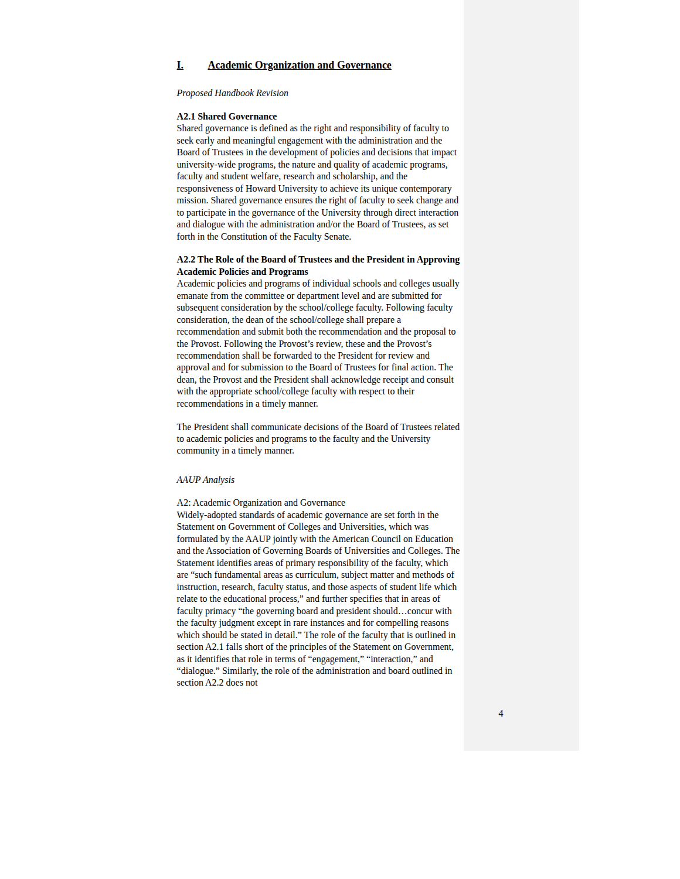I. Academic Organization and Governance
Proposed Handbook Revision
A2.1 Shared Governance
Shared governance is defined as the right and responsibility of faculty to seek early and meaningful engagement with the administration and the Board of Trustees in the development of policies and decisions that impact university-wide programs, the nature and quality of academic programs, faculty and student welfare, research and scholarship, and the responsiveness of Howard University to achieve its unique contemporary mission. Shared governance ensures the right of faculty to seek change and to participate in the governance of the University through direct interaction and dialogue with the administration and/or the Board of Trustees, as set forth in the Constitution of the Faculty Senate.
A2.2 The Role of the Board of Trustees and the President in Approving Academic Policies and Programs
Academic policies and programs of individual schools and colleges usually emanate from the committee or department level and are submitted for subsequent consideration by the school/college faculty. Following faculty consideration, the dean of the school/college shall prepare a recommendation and submit both the recommendation and the proposal to the Provost. Following the Provost’s review, these and the Provost’s recommendation shall be forwarded to the President for review and approval and for submission to the Board of Trustees for final action. The dean, the Provost and the President shall acknowledge receipt and consult with the appropriate school/college faculty with respect to their recommendations in a timely manner.
The President shall communicate decisions of the Board of Trustees related to academic policies and programs to the faculty and the University community in a timely manner.
AAUP Analysis
A2: Academic Organization and Governance
Widely-adopted standards of academic governance are set forth in the Statement on Government of Colleges and Universities, which was formulated by the AAUP jointly with the American Council on Education and the Association of Governing Boards of Universities and Colleges. The Statement identifies areas of primary responsibility of the faculty, which are “such fundamental areas as curriculum, subject matter and methods of instruction, research, faculty status, and those aspects of student life which relate to the educational process,” and further specifies that in areas of faculty primacy “the governing board and president should…concur with the faculty judgment except in rare instances and for compelling reasons which should be stated in detail.” The role of the faculty that is outlined in section A2.1 falls short of the principles of the Statement on Government, as it identifies that role in terms of “engagement,” “interaction,” and “dialogue.” Similarly, the role of the administration and board outlined in section A2.2 does not
4